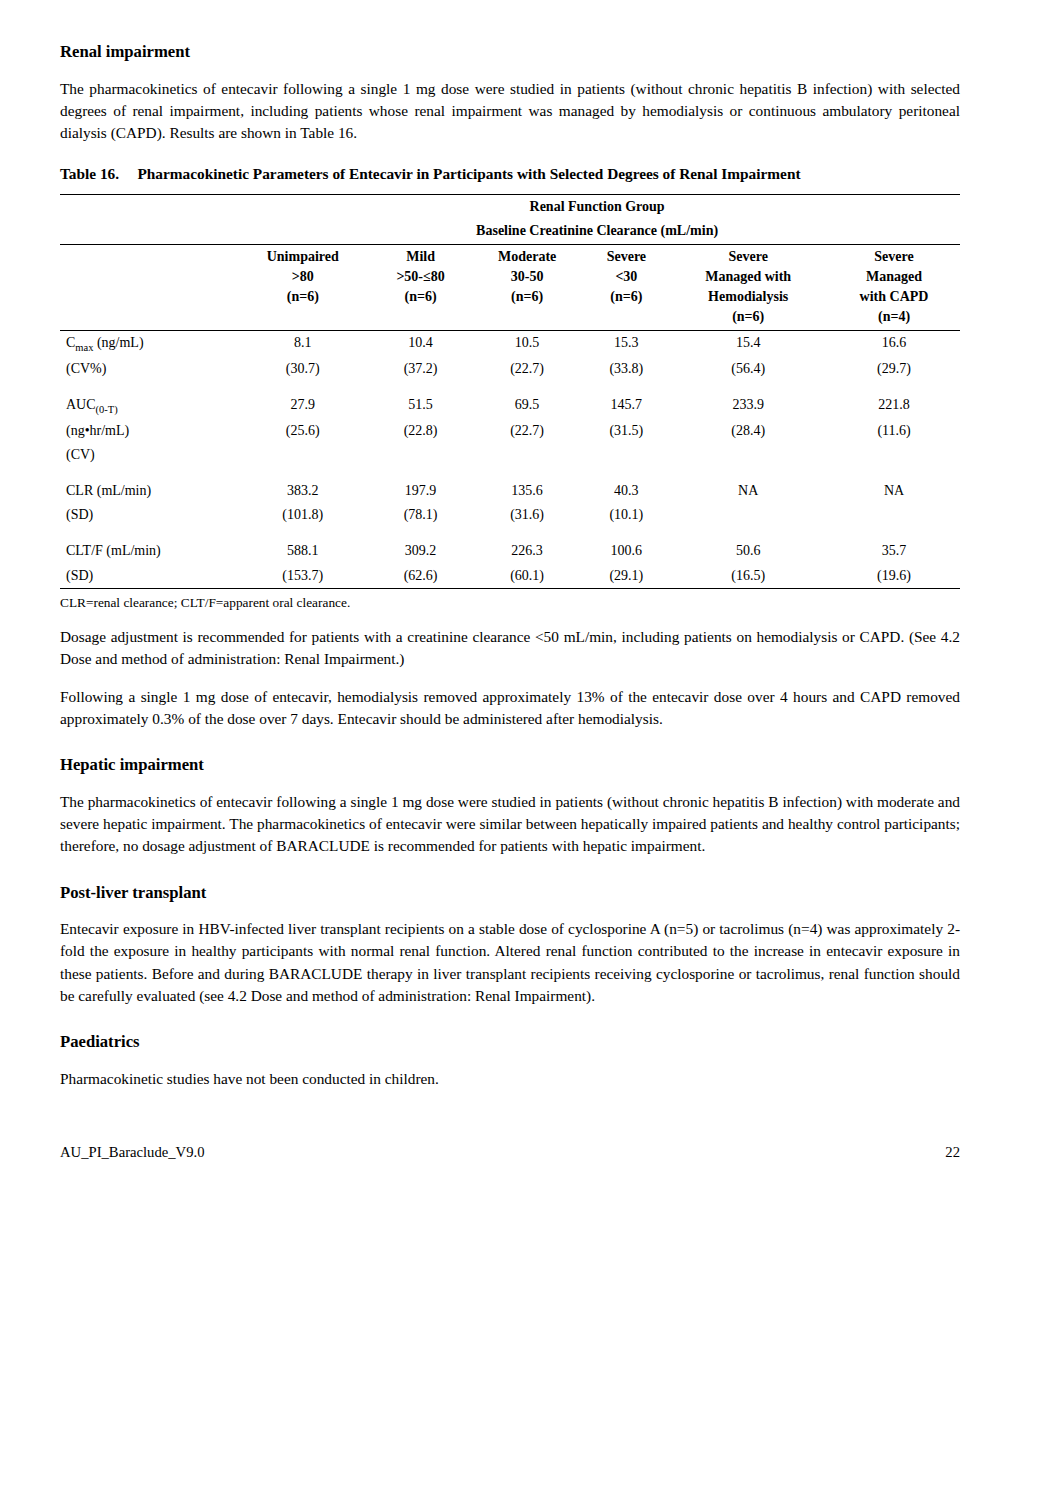Renal impairment
The pharmacokinetics of entecavir following a single 1 mg dose were studied in patients (without chronic hepatitis B infection) with selected degrees of renal impairment, including patients whose renal impairment was managed by hemodialysis or continuous ambulatory peritoneal dialysis (CAPD). Results are shown in Table 16.
Table 16. Pharmacokinetic Parameters of Entecavir in Participants with Selected Degrees of Renal Impairment
| | Renal Function Group |
| | Baseline Creatinine Clearance (mL/min) |
| | Unimpaired >80 (n=6) | Mild >50-≤80 (n=6) | Moderate 30-50 (n=6) | Severe <30 (n=6) | Severe Managed with Hemodialysis (n=6) | Severe Managed with CAPD (n=4) |
| C max (ng/mL) | 8.1 | 10.4 | 10.5 | 15.3 | 15.4 | 16.6 |
| (CV%) | (30.7) | (37.2) | (22.7) | (33.8) | (56.4) | (29.7) |
| AUC (0-T) | 27.9 | 51.5 | 69.5 | 145.7 | 233.9 | 221.8 |
| (ng•hr/mL) | (25.6) | (22.8) | (22.7) | (31.5) | (28.4) | (11.6) |
| (CV) | |
| CLR (mL/min) | 383.2 | 197.9 | 135.6 | 40.3 | NA | NA |
| (SD) | (101.8) | (78.1) | (31.6) | (10.1) | | |
| CLT/F (mL/min) | 588.1 | 309.2 | 226.3 | 100.6 | 50.6 | 35.7 |
| (SD) | (153.7) | (62.6) | (60.1) | (29.1) | (16.5) | (19.6) |
CLR=renal clearance; CLT/F=apparent oral clearance.
Dosage adjustment is recommended for patients with a creatinine clearance <50 mL/min, including patients on hemodialysis or CAPD. (See 4.2 Dose and method of administration: Renal Impairment.)
Following a single 1 mg dose of entecavir, hemodialysis removed approximately 13% of the entecavir dose over 4 hours and CAPD removed approximately 0.3% of the dose over 7 days. Entecavir should be administered after hemodialysis.
Hepatic impairment
The pharmacokinetics of entecavir following a single 1 mg dose were studied in patients (without chronic hepatitis B infection) with moderate and severe hepatic impairment. The pharmacokinetics of entecavir were similar between hepatically impaired patients and healthy control participants; therefore, no dosage adjustment of BARACLUDE is recommended for patients with hepatic impairment.
Post-liver transplant
Entecavir exposure in HBV-infected liver transplant recipients on a stable dose of cyclosporine A (n=5) or tacrolimus (n=4) was approximately 2-fold the exposure in healthy participants with normal renal function. Altered renal function contributed to the increase in entecavir exposure in these patients. Before and during BARACLUDE therapy in liver transplant recipients receiving cyclosporine or tacrolimus, renal function should be carefully evaluated (see 4.2 Dose and method of administration: Renal Impairment).
Paediatrics
Pharmacokinetic studies have not been conducted in children.
AU_PI_Baraclude_V9.0 22